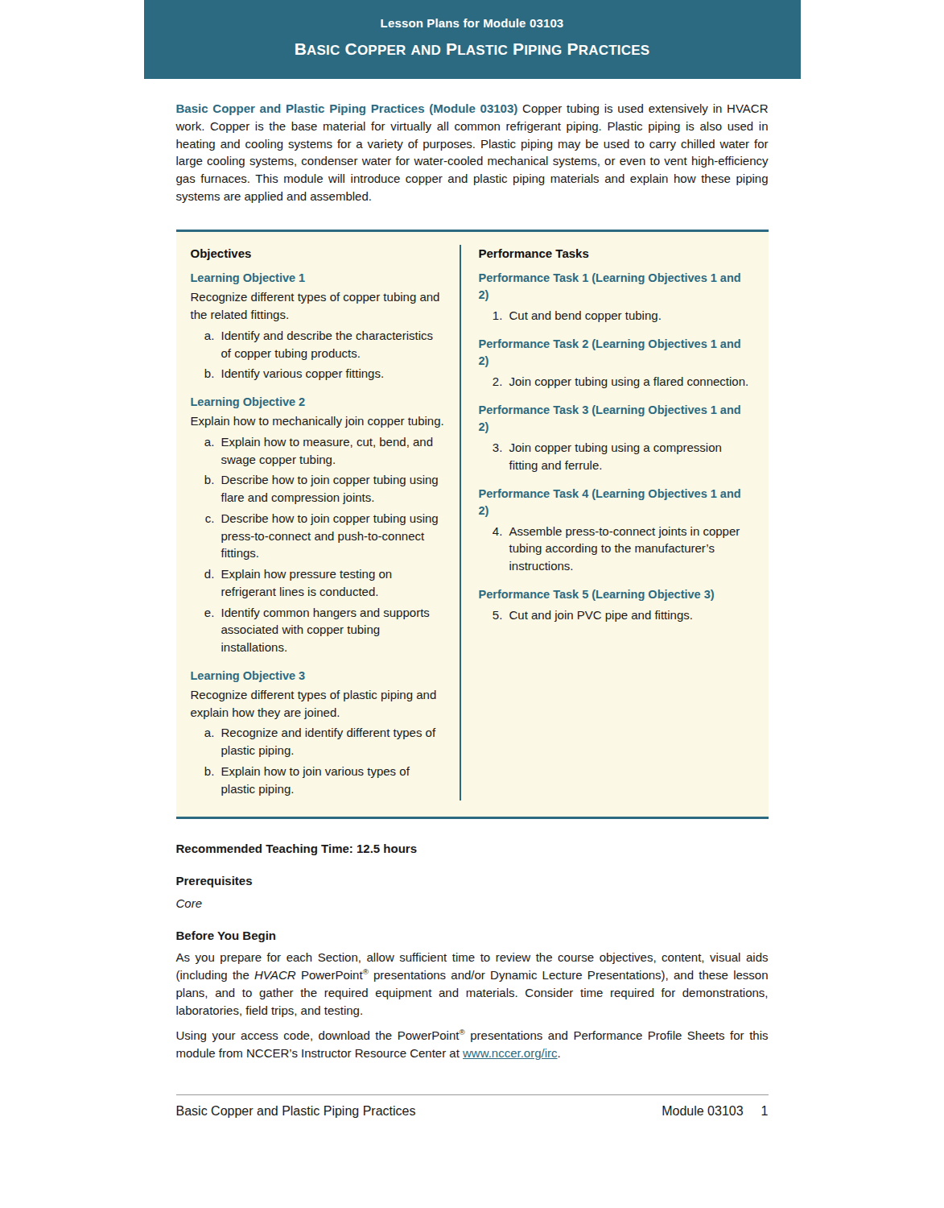Lesson Plans for Module 03103
BASIC COPPER AND PLASTIC PIPING PRACTICES
Basic Copper and Plastic Piping Practices (Module 03103) Copper tubing is used extensively in HVACR work. Copper is the base material for virtually all common refrigerant piping. Plastic piping is also used in heating and cooling systems for a variety of purposes. Plastic piping may be used to carry chilled water for large cooling systems, condenser water for water-cooled mechanical systems, or even to vent high-efficiency gas furnaces. This module will introduce copper and plastic piping materials and explain how these piping systems are applied and assembled.
Objectives
Learning Objective 1
Recognize different types of copper tubing and the related fittings.
Identify and describe the characteristics of copper tubing products.
Identify various copper fittings.
Learning Objective 2
Explain how to mechanically join copper tubing.
Explain how to measure, cut, bend, and swage copper tubing.
Describe how to join copper tubing using flare and compression joints.
Describe how to join copper tubing using press-to-connect and push-to-connect fittings.
Explain how pressure testing on refrigerant lines is conducted.
Identify common hangers and supports associated with copper tubing installations.
Learning Objective 3
Recognize different types of plastic piping and explain how they are joined.
Recognize and identify different types of plastic piping.
Explain how to join various types of plastic piping.
Performance Tasks
Performance Task 1 (Learning Objectives 1 and 2)
Cut and bend copper tubing.
Performance Task 2 (Learning Objectives 1 and 2)
Join copper tubing using a flared connection.
Performance Task 3 (Learning Objectives 1 and 2)
Join copper tubing using a compression fitting and ferrule.
Performance Task 4 (Learning Objectives 1 and 2)
Assemble press-to-connect joints in copper tubing according to the manufacturer’s instructions.
Performance Task 5 (Learning Objective 3)
Cut and join PVC pipe and fittings.
Recommended Teaching Time: 12.5 hours
Prerequisites
Core
Before You Begin
As you prepare for each Section, allow sufficient time to review the course objectives, content, visual aids (including the HVACR PowerPoint® presentations and/or Dynamic Lecture Presentations), and these lesson plans, and to gather the required equipment and materials. Consider time required for demonstrations, laboratories, field trips, and testing.
Using your access code, download the PowerPoint® presentations and Performance Profile Sheets for this module from NCCER’s Instructor Resource Center at www.nccer.org/irc.
Basic Copper and Plastic Piping Practices
Module 031031